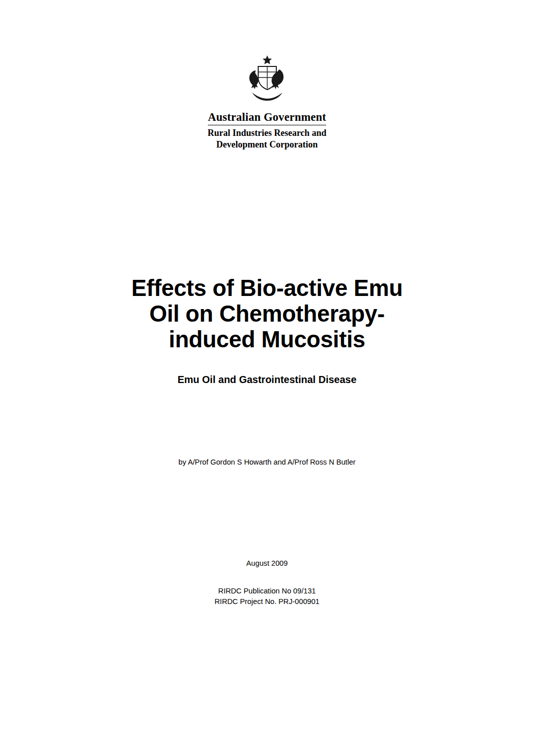Australian Government
Rural Industries Research and
Development Corporation
Effects of Bio-active Emu Oil on Chemotherapy-induced Mucositis
Emu Oil and Gastrointestinal Disease
by A/Prof Gordon S Howarth and A/Prof Ross N Butler
August 2009
RIRDC Publication No 09/131
RIRDC Project No. PRJ-000901